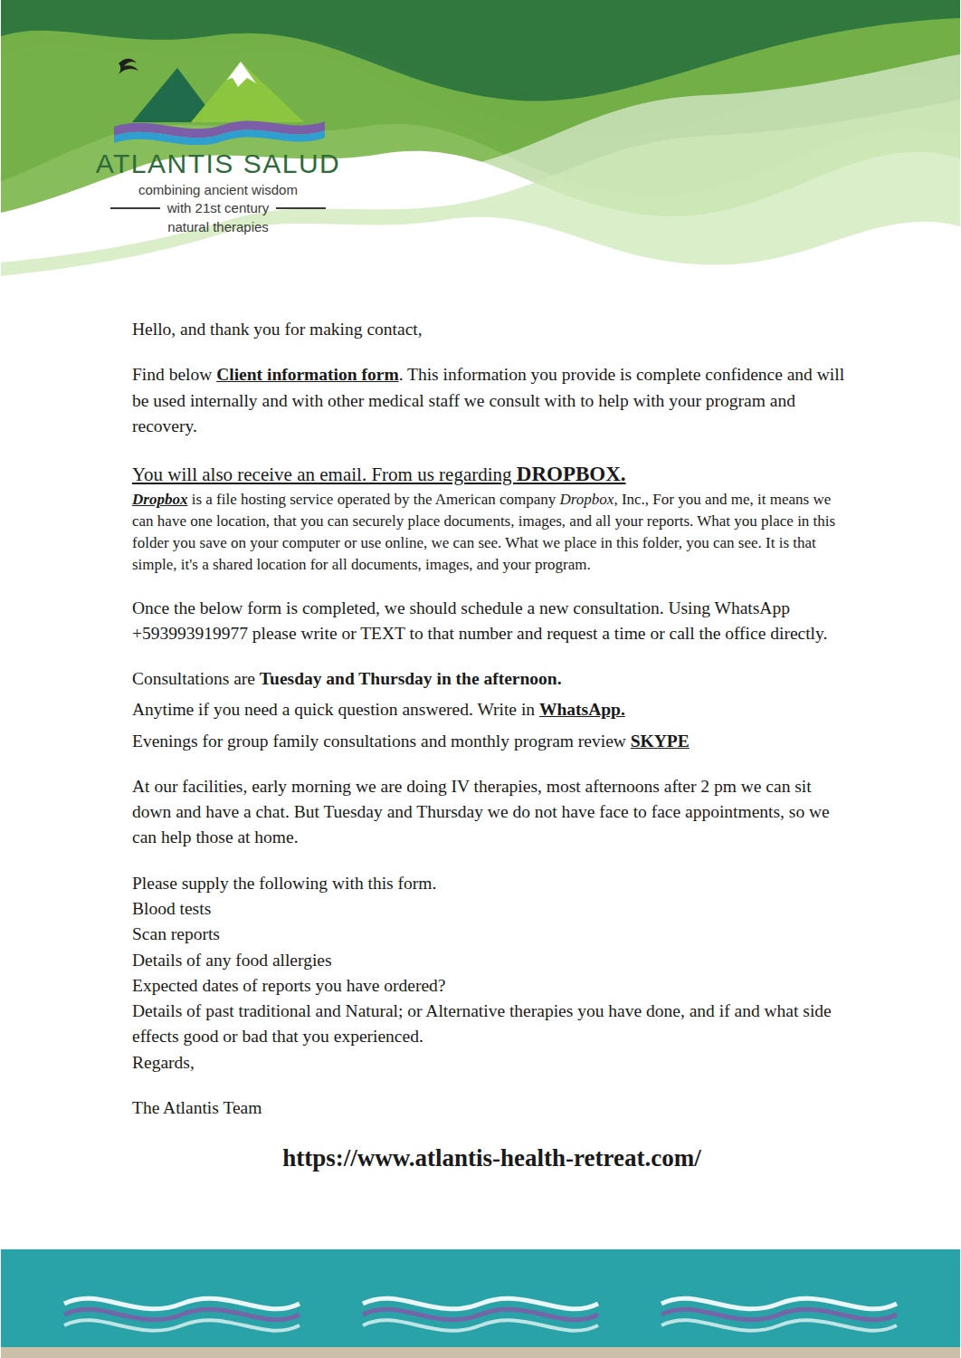ATLANTIS SALUD
combining ancient wisdom
with 21st century
natural therapies
Hello, and thank you for making contact,
Find below Client information form. This information you provide is complete confidence and will be used internally and with other medical staff we consult with to help with your program and recovery.
You will also receive an email. From us regarding DROPBOX.
Dropbox is a file hosting service operated by the American company Dropbox, Inc., For you and me, it means we can have one location, that you can securely place documents, images, and all your reports. What you place in this folder you save on your computer or use online, we can see. What we place in this folder, you can see. It is that simple, it's a shared location for all documents, images, and your program.
Once the below form is completed, we should schedule a new consultation. Using WhatsApp +593993919977 please write or TEXT to that number and request a time or call the office directly.
Consultations are Tuesday and Thursday in the afternoon.
Anytime if you need a quick question answered. Write in WhatsApp.
Evenings for group family consultations and monthly program review SKYPE
At our facilities, early morning we are doing IV therapies, most afternoons after 2 pm we can sit down and have a chat. But Tuesday and Thursday we do not have face to face appointments, so we can help those at home.
Please supply the following with this form.
Blood tests
Scan reports
Details of any food allergies
Expected dates of reports you have ordered?
Details of past traditional and Natural; or Alternative therapies you have done, and if and what side effects good or bad that you experienced.
Regards,
The Atlantis Team
https://www.atlantis-health-retreat.com/